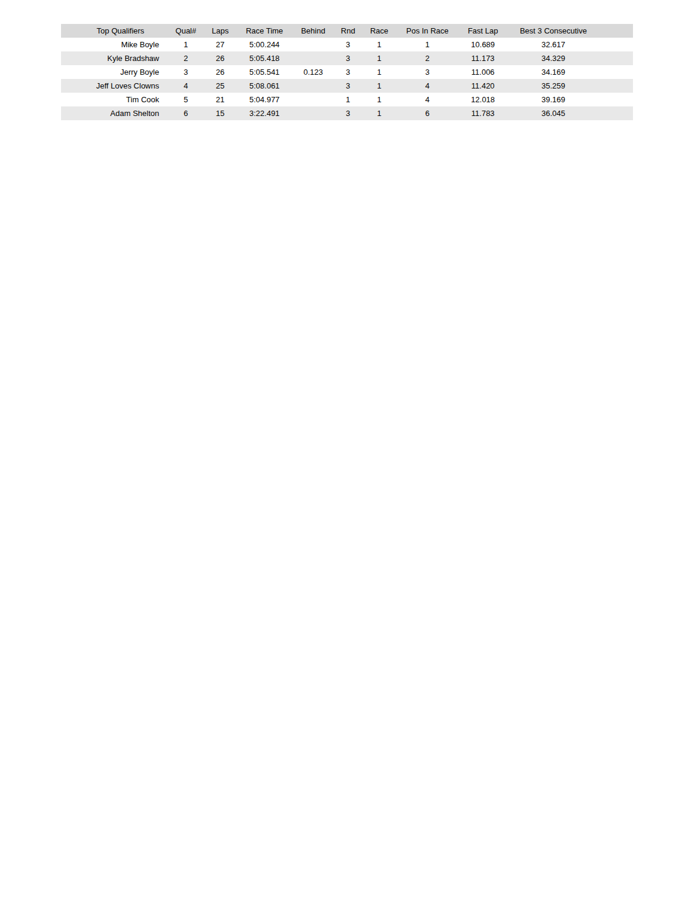| Top Qualifiers | Qual# | Laps | Race Time | Behind | Rnd | Race | Pos In Race | Fast Lap | Best 3 Consecutive | |
| --- | --- | --- | --- | --- | --- | --- | --- | --- | --- | --- |
| Mike Boyle | 1 | 27 | 5:00.244 | | 3 | 1 | 1 | 10.689 | 32.617 | |
| Kyle Bradshaw | 2 | 26 | 5:05.418 | | 3 | 1 | 2 | 11.173 | 34.329 | |
| Jerry Boyle | 3 | 26 | 5:05.541 | 0.123 | 3 | 1 | 3 | 11.006 | 34.169 | |
| Jeff Loves Clowns | 4 | 25 | 5:08.061 | | 3 | 1 | 4 | 11.420 | 35.259 | |
| Tim Cook | 5 | 21 | 5:04.977 | | 1 | 1 | 4 | 12.018 | 39.169 | |
| Adam Shelton | 6 | 15 | 3:22.491 | | 3 | 1 | 6 | 11.783 | 36.045 | |